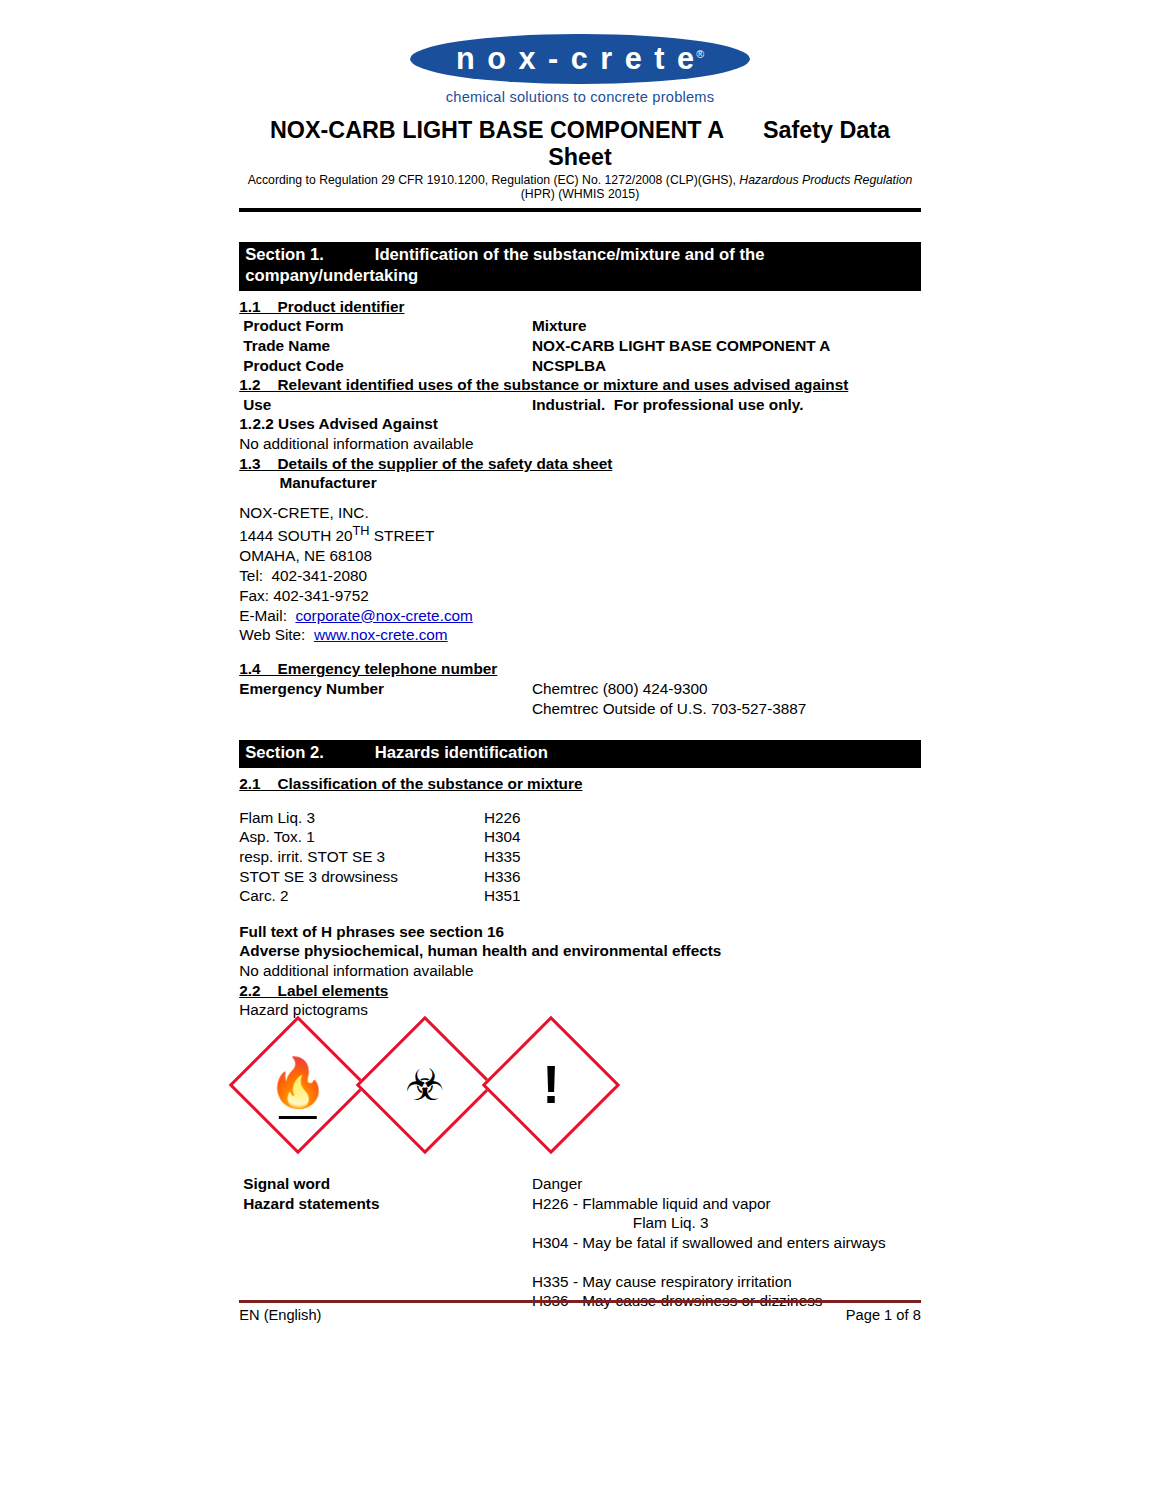n o x - c r e t e®
chemical solutions to concrete problems
NOX-CARB LIGHT BASE COMPONENT A Safety Data Sheet
According to Regulation 29 CFR 1910.1200, Regulation (EC) No. 1272/2008 (CLP)(GHS), Hazardous Products Regulation (HPR) (WHMIS 2015)
Section 1. Identification of the substance/mixture and of the company/undertaking
1.1 Product identifier
Product Form
Mixture
Trade Name
NOX-CARB LIGHT BASE COMPONENT A
Product Code
NCSPLBA
1.2 Relevant identified uses of the substance or mixture and uses advised against
Use
Industrial. For professional use only.
1. 2.2 Uses Advised Against
No additional information available
1.3 Details of the supplier of the safety data sheet
Manufacturer
NOX-CRETE, INC.
1444 SOUTH 20TH STREET
OMAHA, NE 68108
Tel: 402-341-2080
Fax: 402-341-9752
E-Mail: corporate@nox-crete.com
Web Site: www.nox-crete.com
1.4 Emergency telephone number
Emergency Number
Chemtrec (800) 424-9300
Chemtrec Outside of U.S. 703-527-3887
Section 2. Hazards identification
2.1 Classification of the substance or mixture
| Flam Liq. 3 | H226 |
| Asp. Tox. 1 | H304 |
| resp. irrit. STOT SE 3 | H335 |
| STOT SE 3 drowsiness | H336 |
| Carc. 2 | H351 |
Full text of H phrases see section 16
Adverse physiochemical, human health and environmental effects
No additional information available
2.2 Label elements
Hazard pictograms
🔥
☣
!
Signal word
Danger
Hazard statements
H226 - Flammable liquid and vaporFlam Liq. 3
H304 - May be fatal if swallowed and enters airways
H335 - May cause respiratory irritation
H336 - May cause drowsiness or dizziness
EN (English)
Page 1 of 8